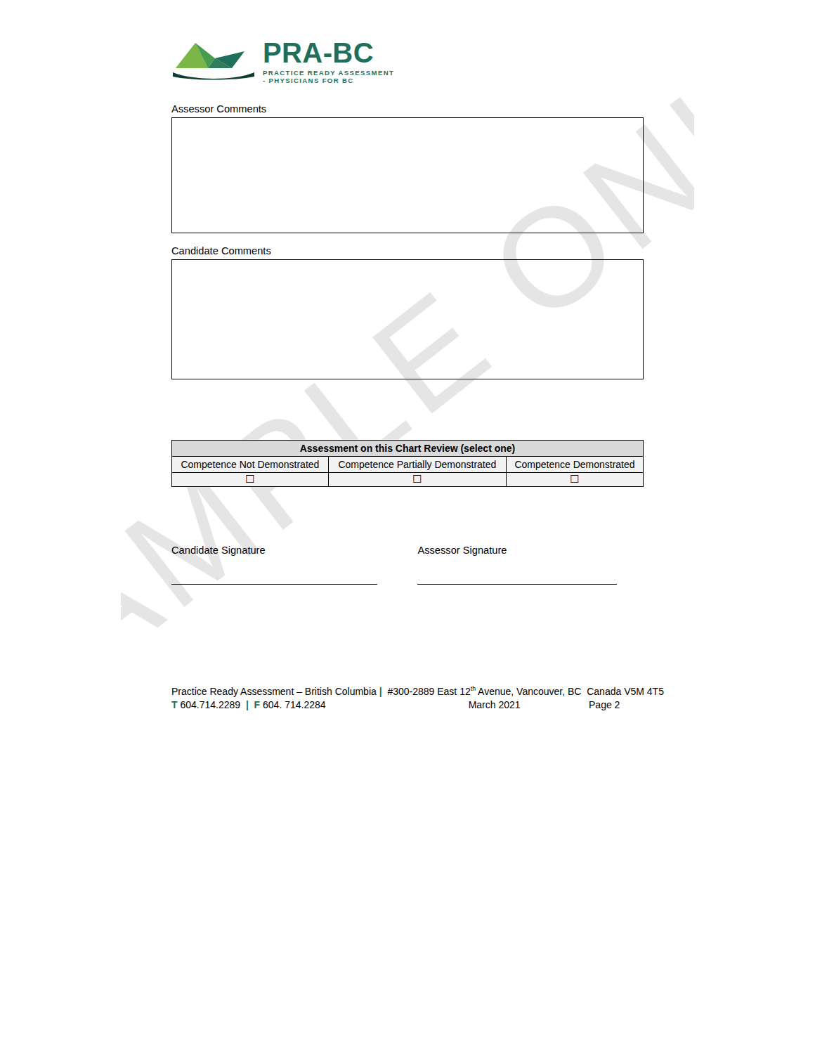SAMPLE ONLY
PRA-BC
PRACTICE READY ASSESSMENT
- PHYSICIANS FOR BC
Assessor Comments
Candidate Comments
| Assessment on this Chart Review (select one) |
| --- |
| Competence Not Demonstrated | Competence Partially Demonstrated | Competence Demonstrated |
| ☐ | ☐ | ☐ |
Candidate Signature
Assessor Signature
Practice Ready Assessment – British Columbia | #300-2889 East 12th Avenue, Vancouver, BC Canada V5M 4T5
T 604.714.2289 | F 604. 714.2284
March 2021
Page 2